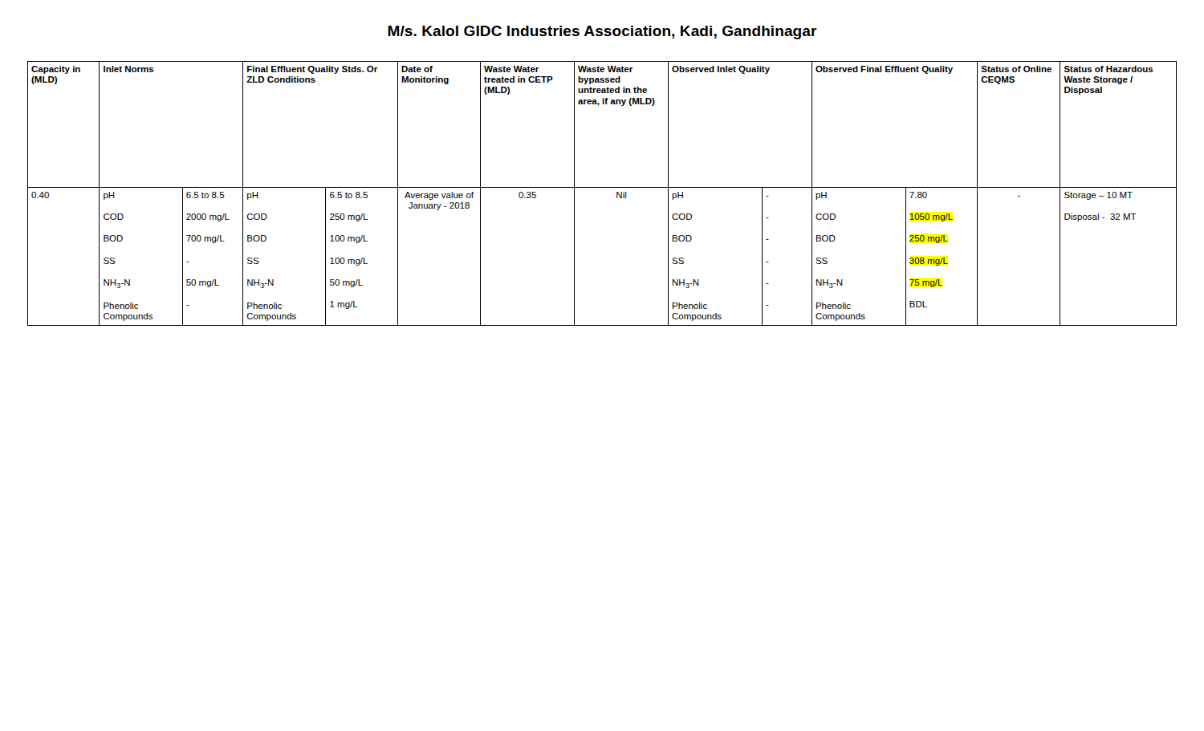M/s. Kalol GIDC Industries Association, Kadi, Gandhinagar
| Capacity in (MLD) | Inlet Norms | Final Effluent Quality Stds. Or ZLD Conditions | Date of Monitoring | Waste Water treated in CETP (MLD) | Waste Water bypassed untreated in the area, if any (MLD) | Observed Inlet Quality | Observed Final Effluent Quality | Status of Online CEQMS | Status of Hazardous Waste Storage / Disposal |
| --- | --- | --- | --- | --- | --- | --- | --- | --- | --- |
| 0.40 | / pH / / COD / / BOD / / SS / / NH 3 -N / / Phenolic Compounds / | / 6.5 to 8.5 / / 2000 mg/L / / 700 mg/L / / - / / 50 mg/L / / - / | / pH / / COD / / BOD / / SS / / NH 3 -N / / Phenolic Compounds / | / 6.5 to 8.5 / / 250 mg/L / / 100 mg/L / / 100 mg/L / / 50 mg/L / / 1 mg/L / | Average value of January - 2018 | 0.35 | Nil | / pH / / COD / / BOD / / SS / / NH 3 -N / / Phenolic Compounds / | / - / / - / / - / / - / / - / / - / | / pH / / COD / / BOD / / SS / / NH 3 -N / / Phenolic Compounds / | / 7.80 / / 1050 mg/L / / 250 mg/L / / 308 mg/L / / 75 mg/L / / BDL / | - | Storage – 10 MT Disposal - 32 MT |